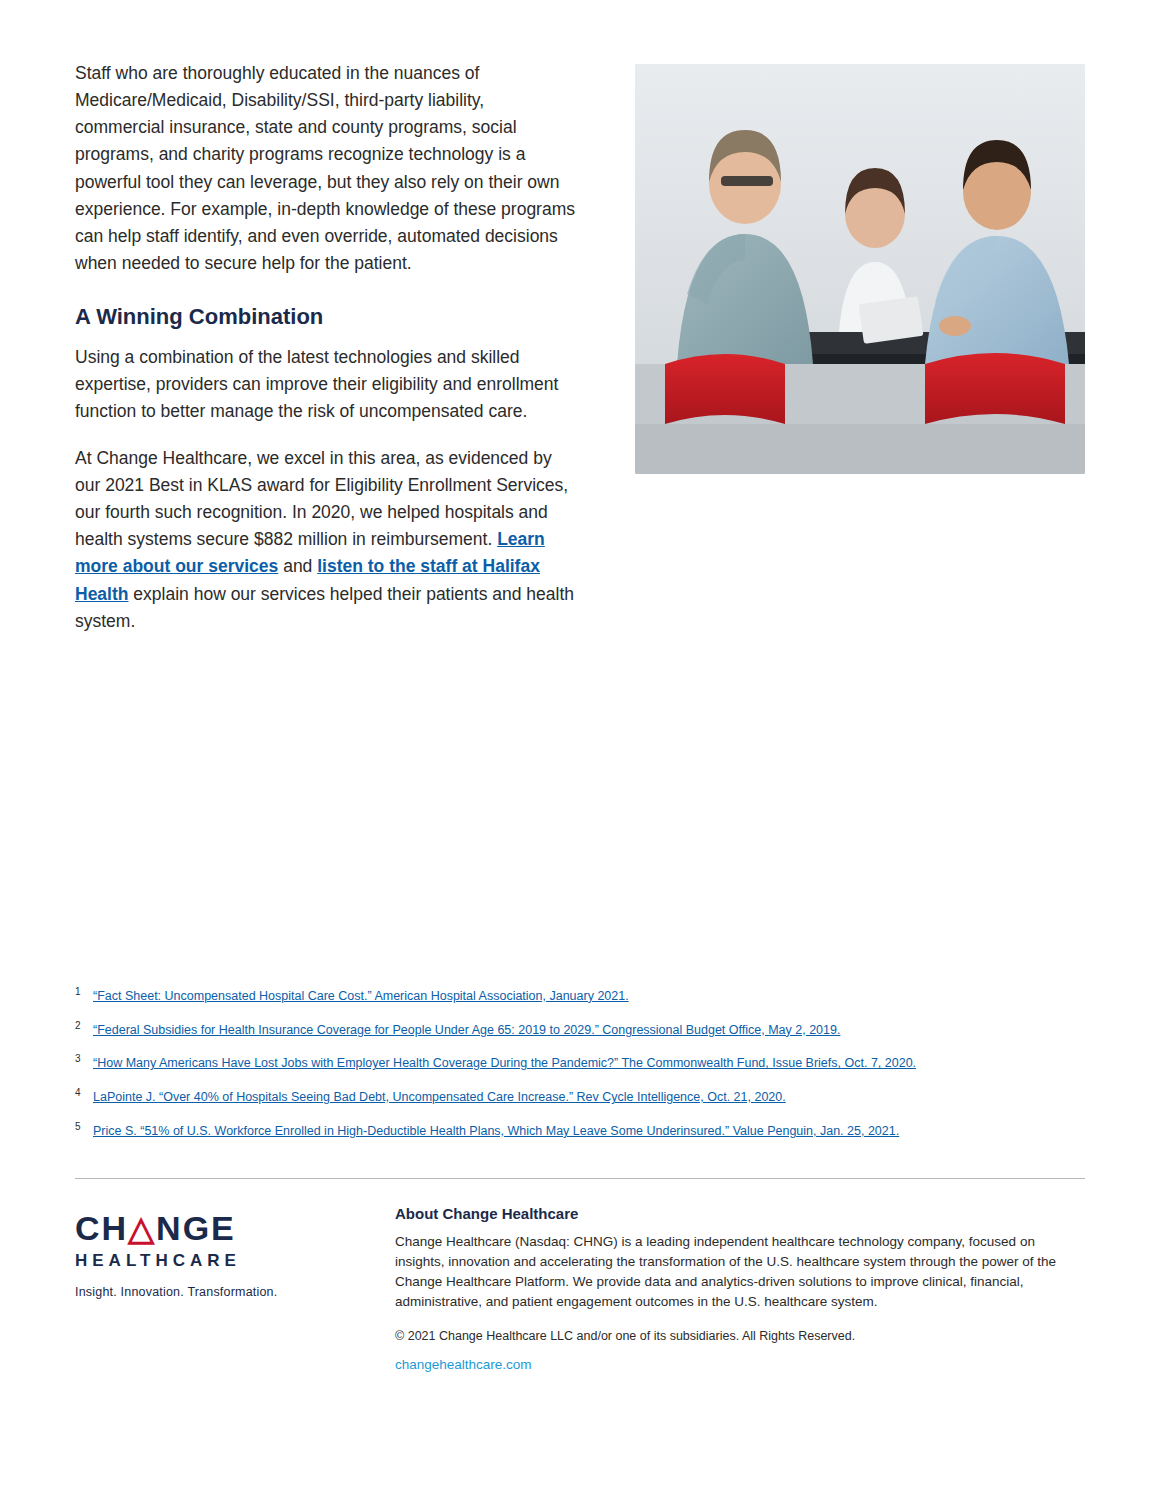Staff who are thoroughly educated in the nuances of Medicare/Medicaid, Disability/SSI, third-party liability, commercial insurance, state and county programs, social programs, and charity programs recognize technology is a powerful tool they can leverage, but they also rely on their own experience. For example, in-depth knowledge of these programs can help staff identify, and even override, automated decisions when needed to secure help for the patient.
A Winning Combination
Using a combination of the latest technologies and skilled expertise, providers can improve their eligibility and enrollment function to better manage the risk of uncompensated care.
At Change Healthcare, we excel in this area, as evidenced by our 2021 Best in KLAS award for Eligibility Enrollment Services, our fourth such recognition. In 2020, we helped hospitals and health systems secure $882 million in reimbursement. Learn more about our services and listen to the staff at Halifax Health explain how our services helped their patients and health system.
1“Fact Sheet: Uncompensated Hospital Care Cost.” American Hospital Association, January 2021.
2“Federal Subsidies for Health Insurance Coverage for People Under Age 65: 2019 to 2029.” Congressional Budget Office, May 2, 2019.
3“How Many Americans Have Lost Jobs with Employer Health Coverage During the Pandemic?” The Commonwealth Fund, Issue Briefs, Oct. 7, 2020.
4 LaPointe J. “Over 40% of Hospitals Seeing Bad Debt, Uncompensated Care Increase.” Rev Cycle Intelligence, Oct. 21, 2020.
5 Price S. “51% of U.S. Workforce Enrolled in High-Deductible Health Plans, Which May Leave Some Underinsured.” Value Penguin, Jan. 25, 2021.
CH△NGE
HEALTHCARE
Insight. Innovation. Transformation.
About Change Healthcare
Change Healthcare (Nasdaq: CHNG) is a leading independent healthcare technology company, focused on insights, innovation and accelerating the transformation of the U.S. healthcare system through the power of the Change Healthcare Platform. We provide data and analytics-driven solutions to improve clinical, financial, administrative, and patient engagement outcomes in the U.S. healthcare system.
© 2021 Change Healthcare LLC and/or one of its subsidiaries. All Rights Reserved.
changehealthcare.com